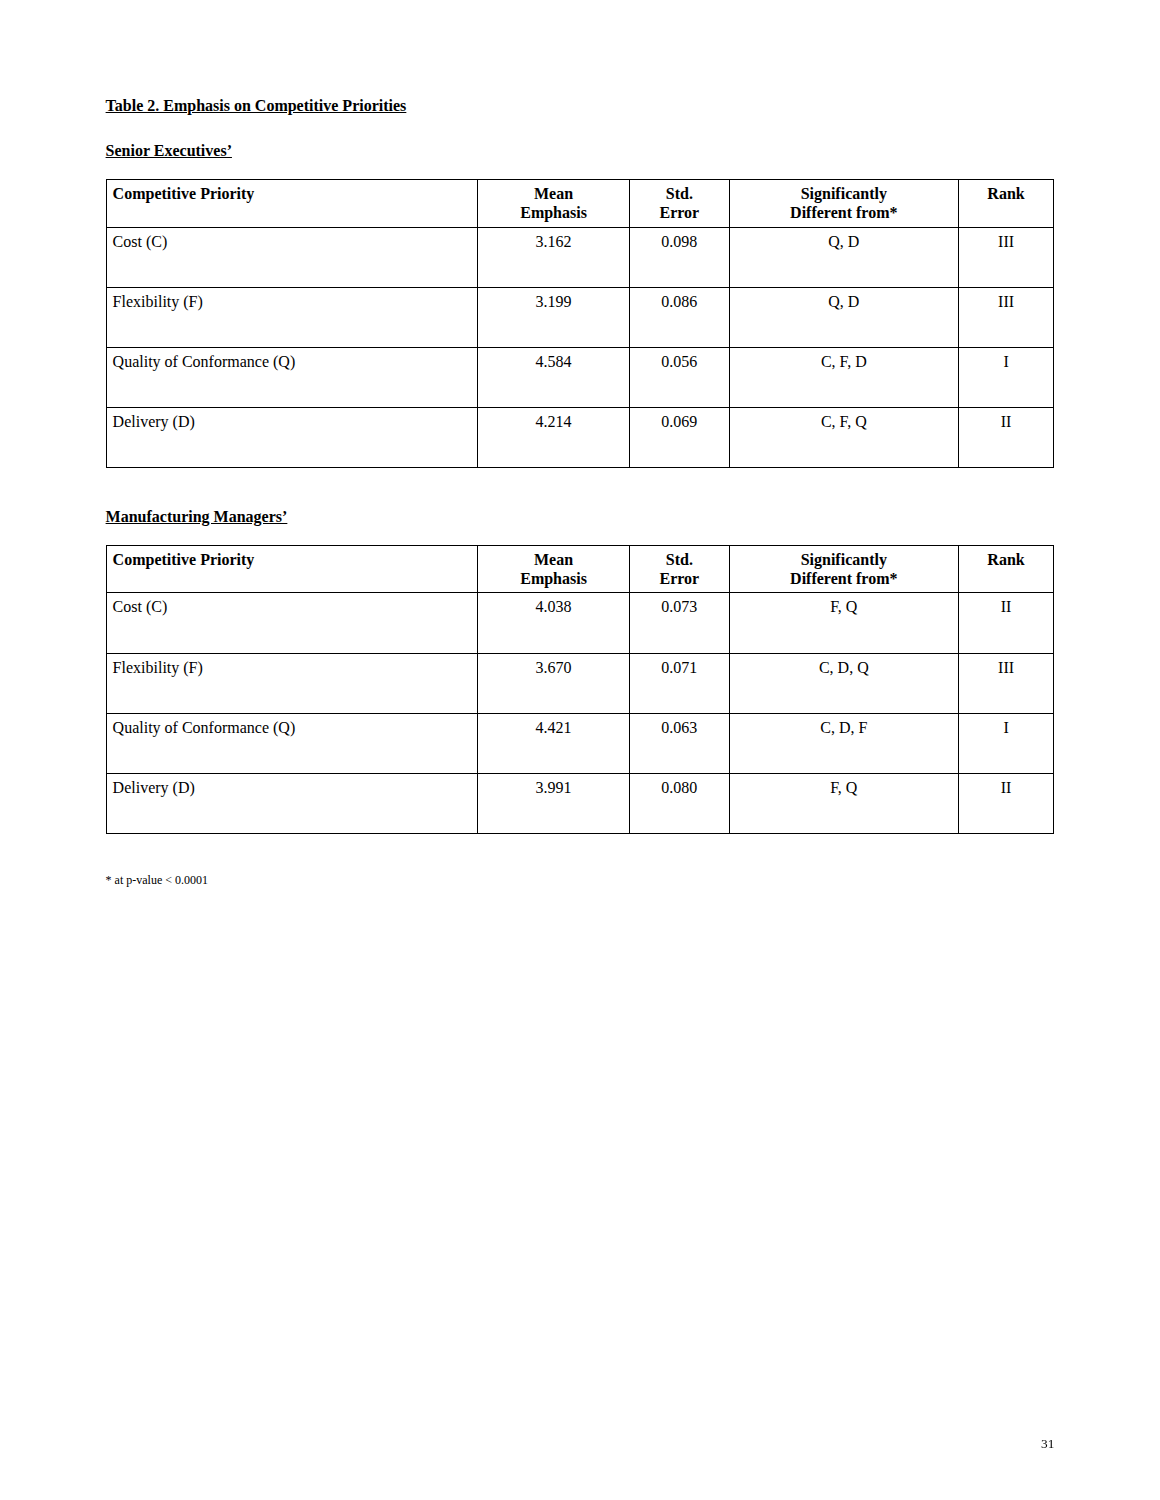Table 2. Emphasis on Competitive Priorities
Senior Executives’
| Competitive Priority | Mean Emphasis | Std. Error | Significantly Different from* | Rank |
| --- | --- | --- | --- | --- |
| Cost (C) | 3.162 | 0.098 | Q, D | III |
| Flexibility (F) | 3.199 | 0.086 | Q, D | III |
| Quality of Conformance (Q) | 4.584 | 0.056 | C, F, D | I |
| Delivery (D) | 4.214 | 0.069 | C, F, Q | II |
Manufacturing Managers’
| Competitive Priority | Mean Emphasis | Std. Error | Significantly Different from* | Rank |
| --- | --- | --- | --- | --- |
| Cost (C) | 4.038 | 0.073 | F, Q | II |
| Flexibility (F) | 3.670 | 0.071 | C, D, Q | III |
| Quality of Conformance (Q) | 4.421 | 0.063 | C, D, F | I |
| Delivery (D) | 3.991 | 0.080 | F, Q | II |
* at p-value < 0.0001
31